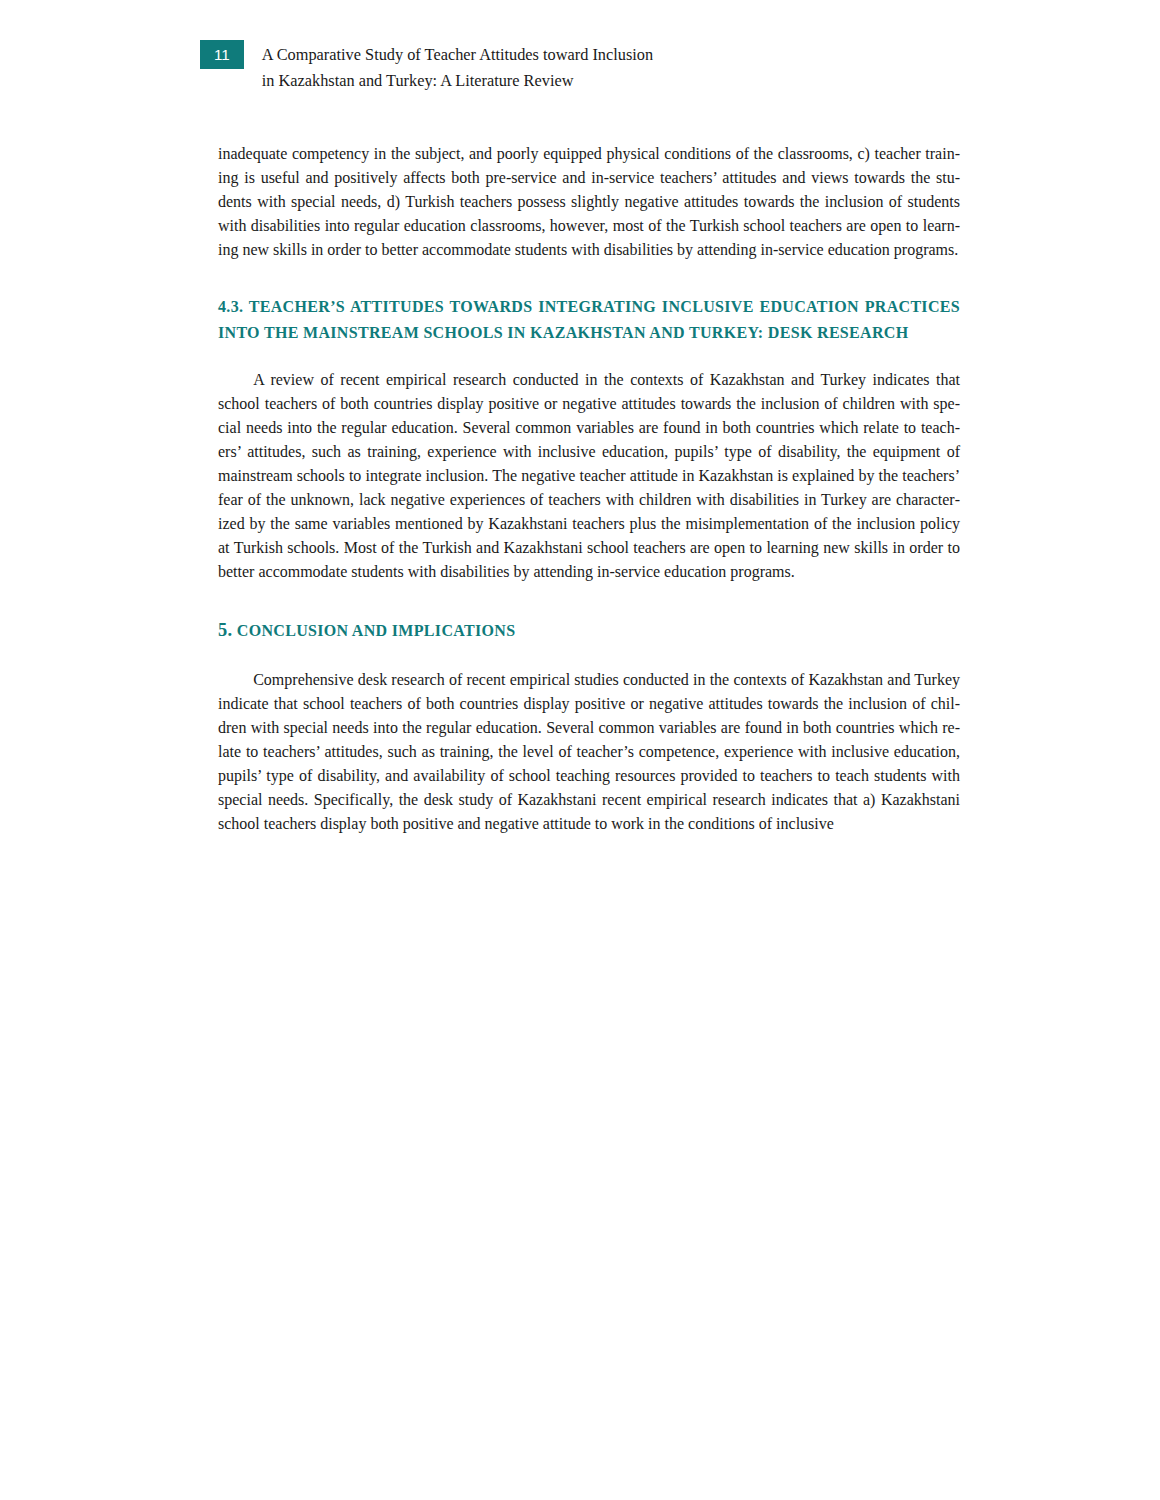11
A Comparative Study of Teacher Attitudes toward Inclusion
in Kazakhstan and Turkey: A Literature Review
inadequate competency in the subject, and poorly equipped physical conditions of the classrooms, c) teacher training is useful and positively affects both pre-service and in-service teachers’ attitudes and views towards the students with special needs, d) Turkish teachers possess slightly negative attitudes towards the inclusion of students with disabilities into regular education classrooms, however, most of the Turkish school teachers are open to learning new skills in order to better accommodate students with disabilities by attending in-service education programs.
4.3. Teacher’s Attitudes Towards Integrating Inclusive Education Practices into the Mainstream Schools in Kazakhstan and Turkey: Desk Research
A review of recent empirical research conducted in the contexts of Kazakhstan and Turkey indicates that school teachers of both countries display positive or negative attitudes towards the inclusion of children with special needs into the regular education. Several common variables are found in both countries which relate to teachers’ attitudes, such as training, experience with inclusive education, pupils’ type of disability, the equipment of mainstream schools to integrate inclusion. The negative teacher attitude in Kazakhstan is explained by the teachers’ fear of the unknown, lack negative experiences of teachers with children with disabilities in Turkey are characterized by the same variables mentioned by Kazakhstani teachers plus the misimplementation of the inclusion policy at Turkish schools. Most of the Turkish and Kazakhstani school teachers are open to learning new skills in order to better accommodate students with disabilities by attending in-service education programs.
5. Conclusion and Implications
Comprehensive desk research of recent empirical studies conducted in the contexts of Kazakhstan and Turkey indicate that school teachers of both countries display positive or negative attitudes towards the inclusion of children with special needs into the regular education. Several common variables are found in both countries which relate to teachers’ attitudes, such as training, the level of teacher’s competence, experience with inclusive education, pupils’ type of disability, and availability of school teaching resources provided to teachers to teach students with special needs. Specifically, the desk study of Kazakhstani recent empirical research indicates that a) Kazakhstani school teachers display both positive and negative attitude to work in the conditions of inclusive